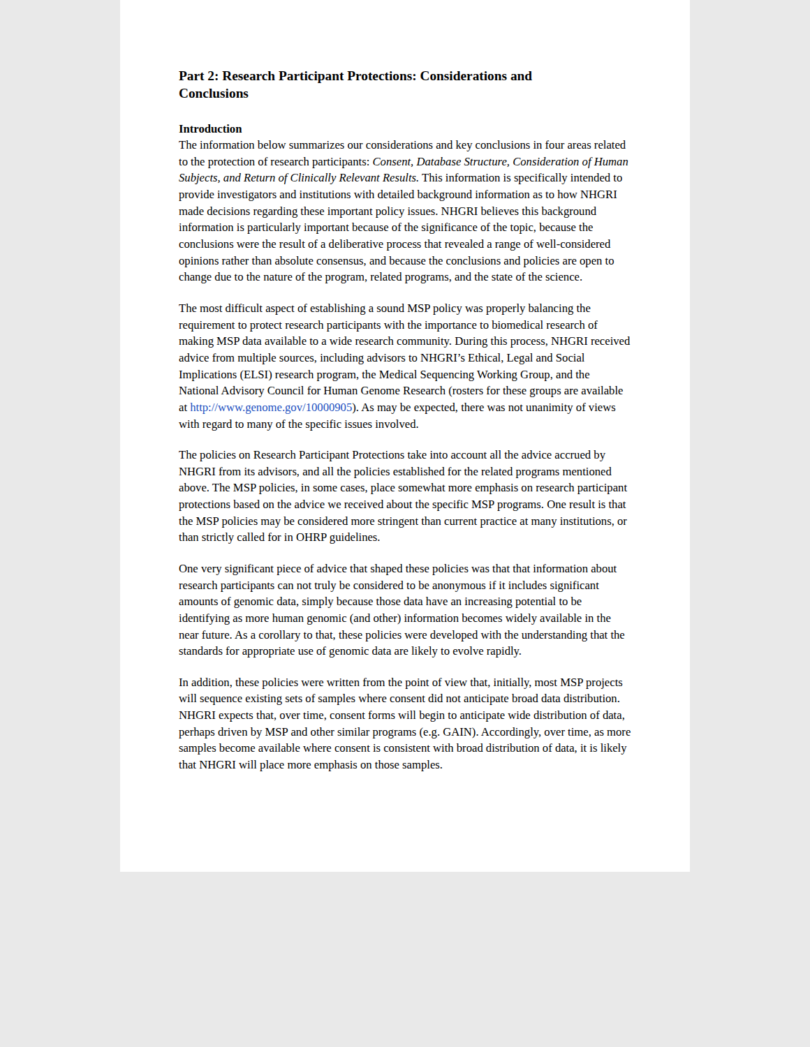Part 2: Research Participant Protections: Considerations and
Conclusions
Introduction
The information below summarizes our considerations and key conclusions in four areas related to the protection of research participants: Consent, Database Structure, Consideration of Human Subjects, and Return of Clinically Relevant Results. This information is specifically intended to provide investigators and institutions with detailed background information as to how NHGRI made decisions regarding these important policy issues. NHGRI believes this background information is particularly important because of the significance of the topic, because the conclusions were the result of a deliberative process that revealed a range of well-considered opinions rather than absolute consensus, and because the conclusions and policies are open to change due to the nature of the program, related programs, and the state of the science.
The most difficult aspect of establishing a sound MSP policy was properly balancing the requirement to protect research participants with the importance to biomedical research of making MSP data available to a wide research community. During this process, NHGRI received advice from multiple sources, including advisors to NHGRI’s Ethical, Legal and Social Implications (ELSI) research program, the Medical Sequencing Working Group, and the National Advisory Council for Human Genome Research (rosters for these groups are available at http://www.genome.gov/10000905). As may be expected, there was not unanimity of views with regard to many of the specific issues involved.
The policies on Research Participant Protections take into account all the advice accrued by NHGRI from its advisors, and all the policies established for the related programs mentioned above. The MSP policies, in some cases, place somewhat more emphasis on research participant protections based on the advice we received about the specific MSP programs. One result is that the MSP policies may be considered more stringent than current practice at many institutions, or than strictly called for in OHRP guidelines.
One very significant piece of advice that shaped these policies was that that information about research participants can not truly be considered to be anonymous if it includes significant amounts of genomic data, simply because those data have an increasing potential to be identifying as more human genomic (and other) information becomes widely available in the near future. As a corollary to that, these policies were developed with the understanding that the standards for appropriate use of genomic data are likely to evolve rapidly.
In addition, these policies were written from the point of view that, initially, most MSP projects will sequence existing sets of samples where consent did not anticipate broad data distribution. NHGRI expects that, over time, consent forms will begin to anticipate wide distribution of data, perhaps driven by MSP and other similar programs (e.g. GAIN). Accordingly, over time, as more samples become available where consent is consistent with broad distribution of data, it is likely that NHGRI will place more emphasis on those samples.